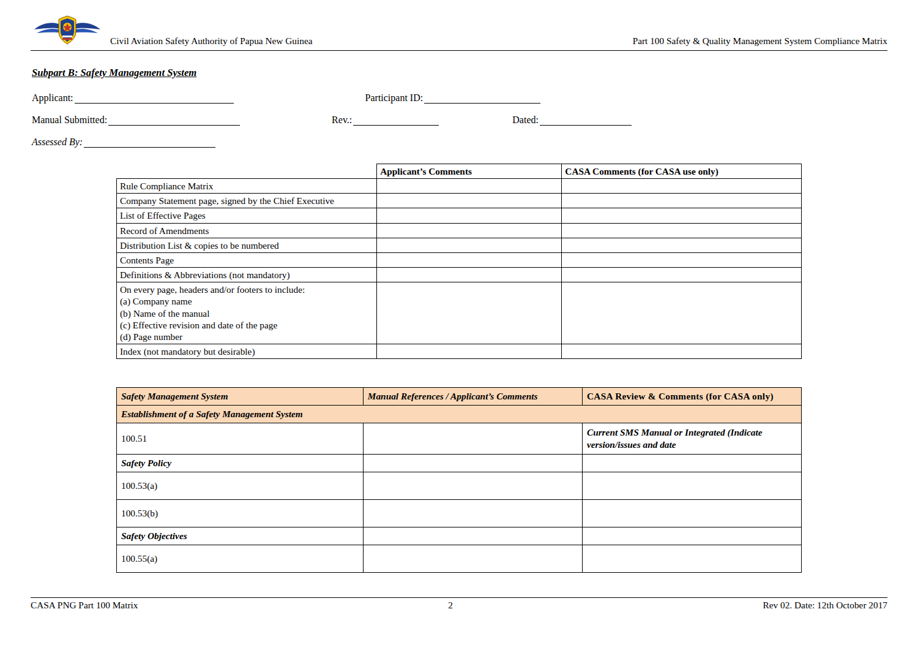Civil Aviation Safety Authority of Papua New Guinea
Part 100 Safety & Quality Management System Compliance Matrix
Subpart B: Safety Management System
Applicant: Participant ID:
Manual Submitted: Rev.: Dated:
Assessed By:
| | Applicant’s Comments | CASA Comments (for CASA use only) |
| --- | --- | --- |
| Rule Compliance Matrix | | |
| Company Statement page, signed by the Chief Executive | | |
| List of Effective Pages | | |
| Record of Amendments | | |
| Distribution List & copies to be numbered | | |
| Contents Page | | |
| Definitions & Abbreviations (not mandatory) | | |
| On every page, headers and/or footers to include: (a) Company name (b) Name of the manual (c) Effective revision and date of the page (d) Page number | | |
| Index (not mandatory but desirable) | | |
| Safety Management System | Manual References / Applicant’s Comments | CASA Review & Comments (for CASA only) |
| --- | --- | --- |
| Establishment of a Safety Management System |
| 100.51 | | Current SMS Manual or Integrated (Indicate version/issues and date |
| Safety Policy | | |
| 100.53(a) | | |
| 100.53(b) | | |
| Safety Objectives | | |
| 100.55(a) | | |
CASA PNG Part 100 Matrix
2
Rev 02. Date: 12th October 2017